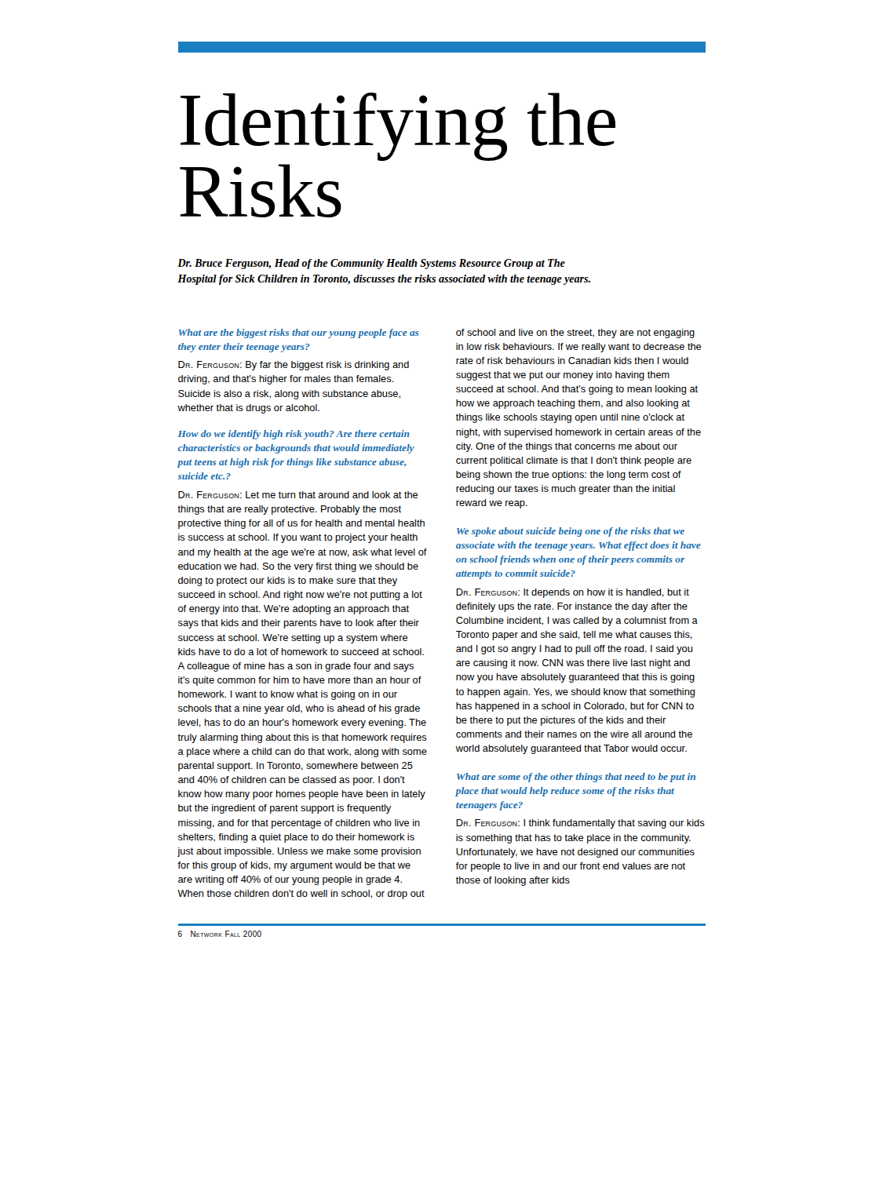Identifying the Risks
Dr. Bruce Ferguson, Head of the Community Health Systems Resource Group at The Hospital for Sick Children in Toronto, discusses the risks associated with the teenage years.
What are the biggest risks that our young people face as they enter their teenage years?
Dr. Ferguson: By far the biggest risk is drinking and driving, and that's higher for males than females. Suicide is also a risk, along with substance abuse, whether that is drugs or alcohol.
How do we identify high risk youth? Are there certain characteristics or backgrounds that would immediately put teens at high risk for things like substance abuse, suicide etc.?
Dr. Ferguson: Let me turn that around and look at the things that are really protective. Probably the most protective thing for all of us for health and mental health is success at school. If you want to project your health and my health at the age we're at now, ask what level of education we had. So the very first thing we should be doing to protect our kids is to make sure that they succeed in school. And right now we're not putting a lot of energy into that. We're adopting an approach that says that kids and their parents have to look after their success at school. We're setting up a system where kids have to do a lot of homework to succeed at school. A colleague of mine has a son in grade four and says it's quite common for him to have more than an hour of homework. I want to know what is going on in our schools that a nine year old, who is ahead of his grade level, has to do an hour's homework every evening. The truly alarming thing about this is that homework requires a place where a child can do that work, along with some parental support. In Toronto, somewhere between 25 and 40% of children can be classed as poor. I don't know how many poor homes people have been in lately but the ingredient of parent support is frequently missing, and for that percentage of children who live in shelters, finding a quiet place to do their homework is just about impossible. Unless we make some provision for this group of kids, my argument would be that we are writing off 40% of our young people in grade 4. When those children don't do well in school, or drop out of school and live on the street, they are not engaging in low risk behaviours. If we really want to decrease the rate of risk behaviours in Canadian kids then I would suggest that we put our money into having them succeed at school. And that's going to mean looking at how we approach teaching them, and also looking at things like schools staying open until nine o'clock at night, with supervised homework in certain areas of the city. One of the things that concerns me about our current political climate is that I don't think people are being shown the true options: the long term cost of reducing our taxes is much greater than the initial reward we reap.
We spoke about suicide being one of the risks that we associate with the teenage years. What effect does it have on school friends when one of their peers commits or attempts to commit suicide?
Dr. Ferguson: It depends on how it is handled, but it definitely ups the rate. For instance the day after the Columbine incident, I was called by a columnist from a Toronto paper and she said, tell me what causes this, and I got so angry I had to pull off the road. I said you are causing it now. CNN was there live last night and now you have absolutely guaranteed that this is going to happen again. Yes, we should know that something has happened in a school in Colorado, but for CNN to be there to put the pictures of the kids and their comments and their names on the wire all around the world absolutely guaranteed that Tabor would occur.
What are some of the other things that need to be put in place that would help reduce some of the risks that teenagers face?
Dr. Ferguson: I think fundamentally that saving our kids is something that has to take place in the community. Unfortunately, we have not designed our communities for people to live in and our front end values are not those of looking after kids
6 Network Fall 2000